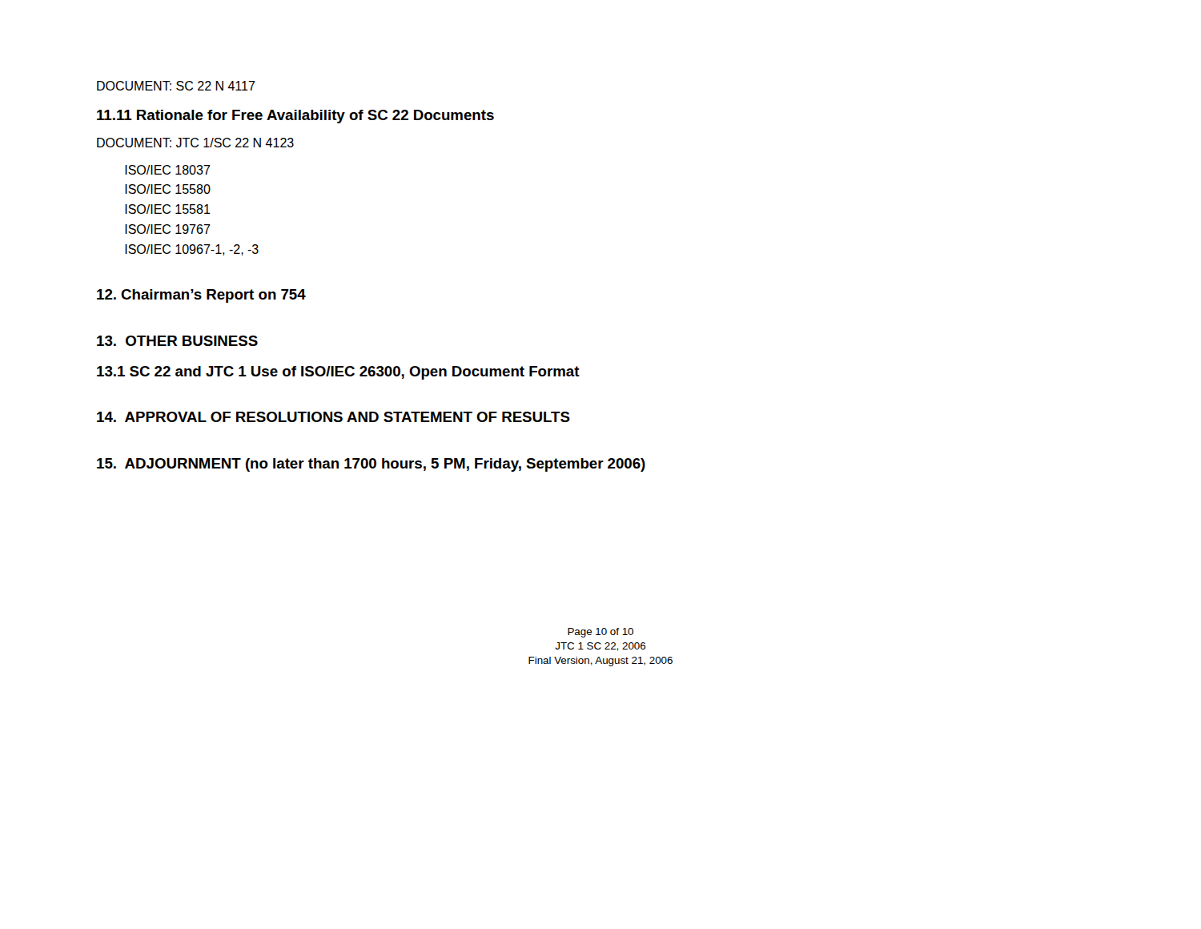DOCUMENT: SC 22 N 4117
11.11 Rationale for Free Availability of SC 22 Documents
DOCUMENT: JTC 1/SC 22 N 4123
ISO/IEC 18037
ISO/IEC 15580
ISO/IEC 15581
ISO/IEC 19767
ISO/IEC 10967-1, -2, -3
12. Chairman’s Report on 754
13. OTHER BUSINESS
13.1 SC 22 and JTC 1 Use of ISO/IEC 26300, Open Document Format
14. APPROVAL OF RESOLUTIONS AND STATEMENT OF RESULTS
15. ADJOURNMENT (no later than 1700 hours, 5 PM, Friday, September 2006)
Page 10 of 10
JTC 1 SC 22, 2006
Final Version, August 21, 2006